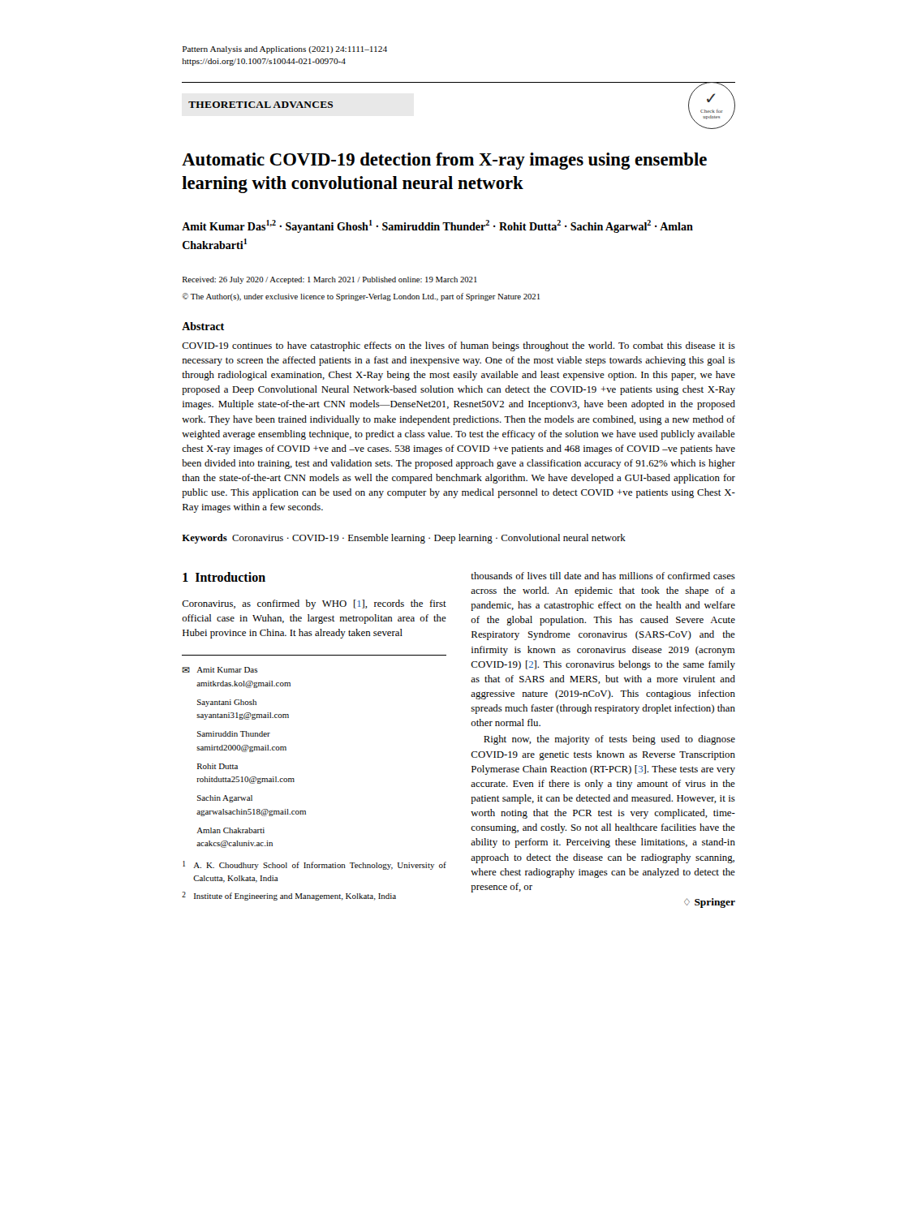Pattern Analysis and Applications (2021) 24:1111–1124
https://doi.org/10.1007/s10044-021-00970-4
THEORETICAL ADVANCES
✓ Check for
updates
Automatic COVID-19 detection from X-ray images using ensemble learning with convolutional neural network
Amit Kumar Das1,2 · Sayantani Ghosh1 · Samiruddin Thunder2 · Rohit Dutta2 · Sachin Agarwal2 · Amlan Chakrabarti1
Received: 26 July 2020 / Accepted: 1 March 2021 / Published online: 19 March 2021
© The Author(s), under exclusive licence to Springer-Verlag London Ltd., part of Springer Nature 2021
Abstract
COVID-19 continues to have catastrophic effects on the lives of human beings throughout the world. To combat this disease it is necessary to screen the affected patients in a fast and inexpensive way. One of the most viable steps towards achieving this goal is through radiological examination, Chest X-Ray being the most easily available and least expensive option. In this paper, we have proposed a Deep Convolutional Neural Network-based solution which can detect the COVID-19 +ve patients using chest X-Ray images. Multiple state-of-the-art CNN models—DenseNet201, Resnet50V2 and Inceptionv3, have been adopted in the proposed work. They have been trained individually to make independent predictions. Then the models are combined, using a new method of weighted average ensembling technique, to predict a class value. To test the efficacy of the solution we have used publicly available chest X-ray images of COVID +ve and –ve cases. 538 images of COVID +ve patients and 468 images of COVID –ve patients have been divided into training, test and validation sets. The proposed approach gave a classification accuracy of 91.62% which is higher than the state-of-the-art CNN models as well the compared benchmark algorithm. We have developed a GUI-based application for public use. This application can be used on any computer by any medical personnel to detect COVID +ve patients using Chest X-Ray images within a few seconds.
Keywords Coronavirus · COVID-19 · Ensemble learning · Deep learning · Convolutional neural network
1 Introduction
Coronavirus, as confirmed by WHO [1], records the first official case in Wuhan, the largest metropolitan area of the Hubei province in China. It has already taken several
✉ Amit Kumar Das
amitkrdas.kol@gmail.com
Sayantani Ghosh
sayantani31g@gmail.com
Samiruddin Thunder
samirtd2000@gmail.com
Rohit Dutta
rohitdutta2510@gmail.com
Sachin Agarwal
agarwalsachin518@gmail.com
Amlan Chakrabarti
acakcs@caluniv.ac.in
1A. K. Choudhury School of Information Technology, University of Calcutta, Kolkata, India
2Institute of Engineering and Management, Kolkata, India
thousands of lives till date and has millions of confirmed cases across the world. An epidemic that took the shape of a pandemic, has a catastrophic effect on the health and welfare of the global population. This has caused Severe Acute Respiratory Syndrome coronavirus (SARS-CoV) and the infirmity is known as coronavirus disease 2019 (acronym COVID-19) [2]. This coronavirus belongs to the same family as that of SARS and MERS, but with a more virulent and aggressive nature (2019-nCoV). This contagious infection spreads much faster (through respiratory droplet infection) than other normal flu.
Right now, the majority of tests being used to diagnose COVID-19 are genetic tests known as Reverse Transcription Polymerase Chain Reaction (RT-PCR) [3]. These tests are very accurate. Even if there is only a tiny amount of virus in the patient sample, it can be detected and measured. However, it is worth noting that the PCR test is very complicated, time-consuming, and costly. So not all healthcare facilities have the ability to perform it. Perceiving these limitations, a stand-in approach to detect the disease can be radiography scanning, where chest radiography images can be analyzed to detect the presence of, or
♢Springer